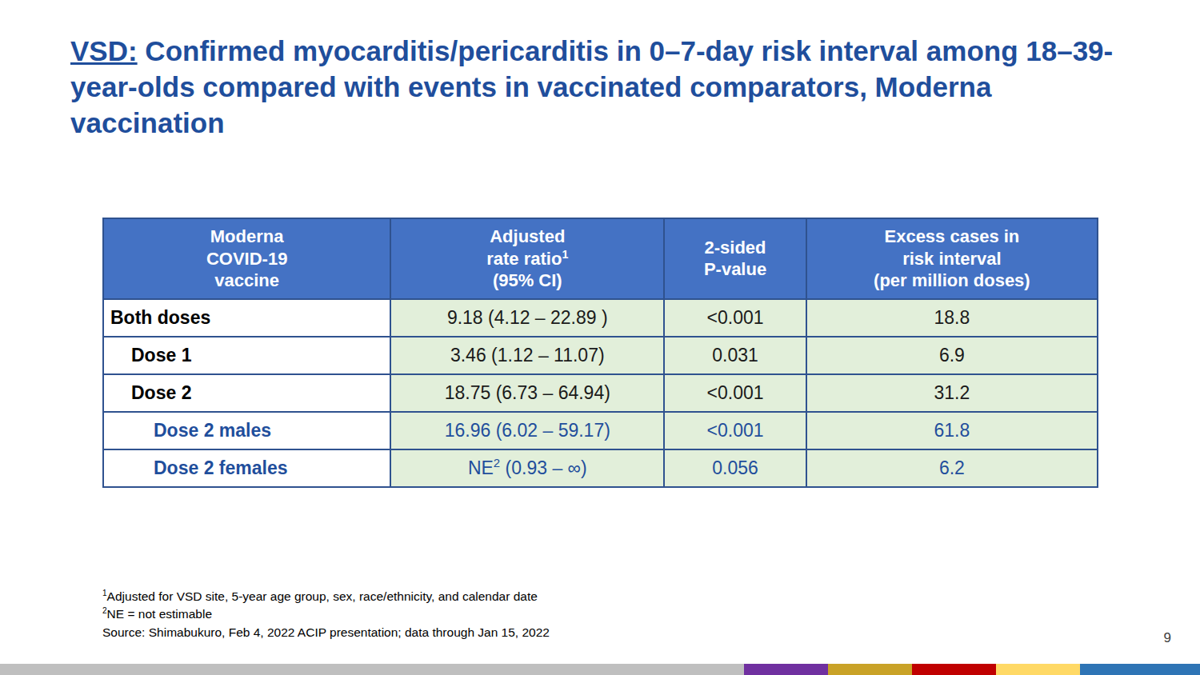VSD: Confirmed myocarditis/pericarditis in 0–7-day risk interval among 18–39-year-olds compared with events in vaccinated comparators, Moderna vaccination
| Moderna COVID-19 vaccine | Adjusted rate ratio 1 (95% CI) | 2-sided P-value | Excess cases in risk interval (per million doses) |
| --- | --- | --- | --- |
| Both doses | 9.18 (4.12 – 22.89 ) | <0.001 | 18.8 |
| Dose 1 | 3.46 (1.12 – 11.07) | 0.031 | 6.9 |
| Dose 2 | 18.75 (6.73 – 64.94) | <0.001 | 31.2 |
| Dose 2 males | 16.96 (6.02 – 59.17) | <0.001 | 61.8 |
| Dose 2 females | NE 2 (0.93 – ∞) | 0.056 | 6.2 |
1Adjusted for VSD site, 5-year age group, sex, race/ethnicity, and calendar date
2NE = not estimable
Source: Shimabukuro, Feb 4, 2022 ACIP presentation; data through Jan 15, 2022
9